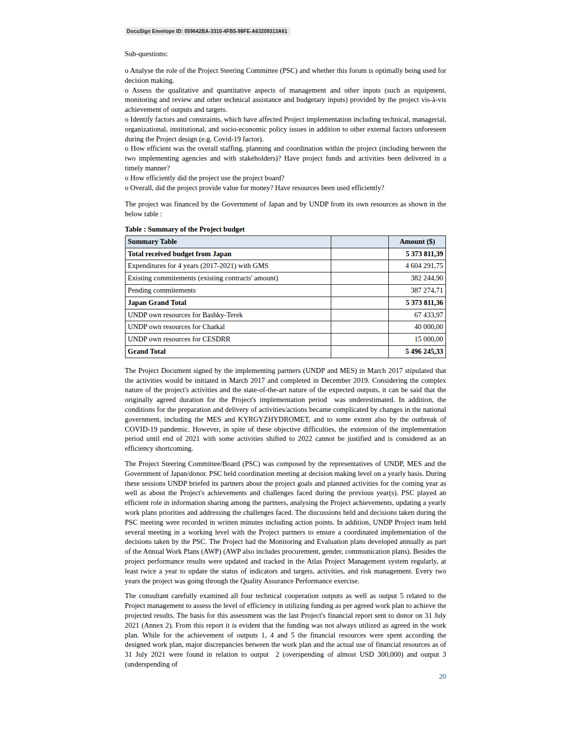DocuSign Envelope ID: 059642BA-3310-4FB5-98FE-A63209313A61
Sub-questions:
o Analyse the role of the Project Steering Committee (PSC) and whether this forum is optimally being used for decision making.
o Assess the qualitative and quantitative aspects of management and other inputs (such as equipment, monitoring and review and other technical assistance and budgetary inputs) provided by the project vis-à-vis achievement of outputs and targets.
o Identify factors and constraints, which have affected Project implementation including technical, managerial, organizational, institutional, and socio-economic policy issues in addition to other external factors unforeseen during the Project design (e.g. Covid-19 factor).
o How efficient was the overall staffing, planning and coordination within the project (including between the two implementing agencies and with stakeholders)? Have project funds and activities been delivered in a timely manner?
o How efficiently did the project use the project board?
o Overall, did the project provide value for money? Have resources been used efficiently?
The project was financed by the Government of Japan and by UNDP from its own resources as shown in the below table :
Table : Summary of the Project budget
| Summary Table | | Amount ($) |
| --- | --- | --- |
| Total received budget from Japan | | 5 373 811,39 |
| Expenditures for 4 years (2017-2021) with GMS | | 4 604 291,75 |
| Existing commitements (existing contracts' amount) | | 382 244,90 |
| Pending commitements | | 387 274,71 |
| Japan Grand Total | | 5 373 811,36 |
| UNDP own resources for Bashky-Terek | | 67 433,97 |
| UNDP own resources for Chatkal | | 40 000,00 |
| UNDP own resources for CESDRR | | 15 000,00 |
| Grand Total | | 5 496 245,33 |
The Project Document signed by the implementing partners (UNDP and MES) in March 2017 stipulated that the activities would be initiated in March 2017 and completed in December 2019. Considering the complex nature of the project's activities and the state-of-the-art nature of the expected outputs, it can be said that the originally agreed duration for the Project's implementation period was underestimated. In addition, the conditions for the preparation and delivery of activities/actions became complicated by changes in the national government, including the MES and KYRGYZHYDROMET, and to some extent also by the outbreak of COVID-19 pandemic. However, in spite of these objective difficulties, the extension of the implementation period until end of 2021 with some activities shifted to 2022 cannot be justified and is considered as an efficiency shortcoming.
The Project Steering Committee/Board (PSC) was composed by the representatives of UNDP, MES and the Government of Japan/donor. PSC held coordination meeting at decision making level on a yearly basis. During these sessions UNDP briefed its partners about the project goals and planned activities for the coming year as well as about the Project's achievements and challenges faced during the previous year(s). PSC played an efficient role in information sharing among the partners, analysing the Project achievements, updating a yearly work plans priorities and addressing the challenges faced. The discussions held and decisions taken during the PSC meeting were recorded in written minutes including action points. In addition, UNDP Project team held several meeting in a working level with the Project partners to ensure a coordinated implementation of the decisions taken by the PSC. The Project had the Monitoring and Evaluation plans developed annually as part of the Annual Work Plans (AWP) (AWP also includes procurement, gender, communication plans). Besides the project performance results were updated and tracked in the Atlas Project Management system regularly, at least twice a year to update the status of indicators and targets, activities, and risk management. Every two years the project was going through the Quality Assurance Performance exercise.
The consultant carefully examined all four technical cooperation outputs as well as output 5 related to the Project management to assess the level of efficiency in utilizing funding as per agreed work plan to achieve the projected results. The basis for this assessment was the last Project's financial report sent to donor on 31 July 2021 (Annex 2). From this report it is evident that the funding was not always utilized as agreed in the work plan. While for the achievement of outputs 1, 4 and 5 the financial resources were spent according the designed work plan, major discrepancies between the work plan and the actual use of financial resources as of 31 July 2021 were found in relation to output 2 (overspending of almost USD 300,000) and output 3 (underspending of
20